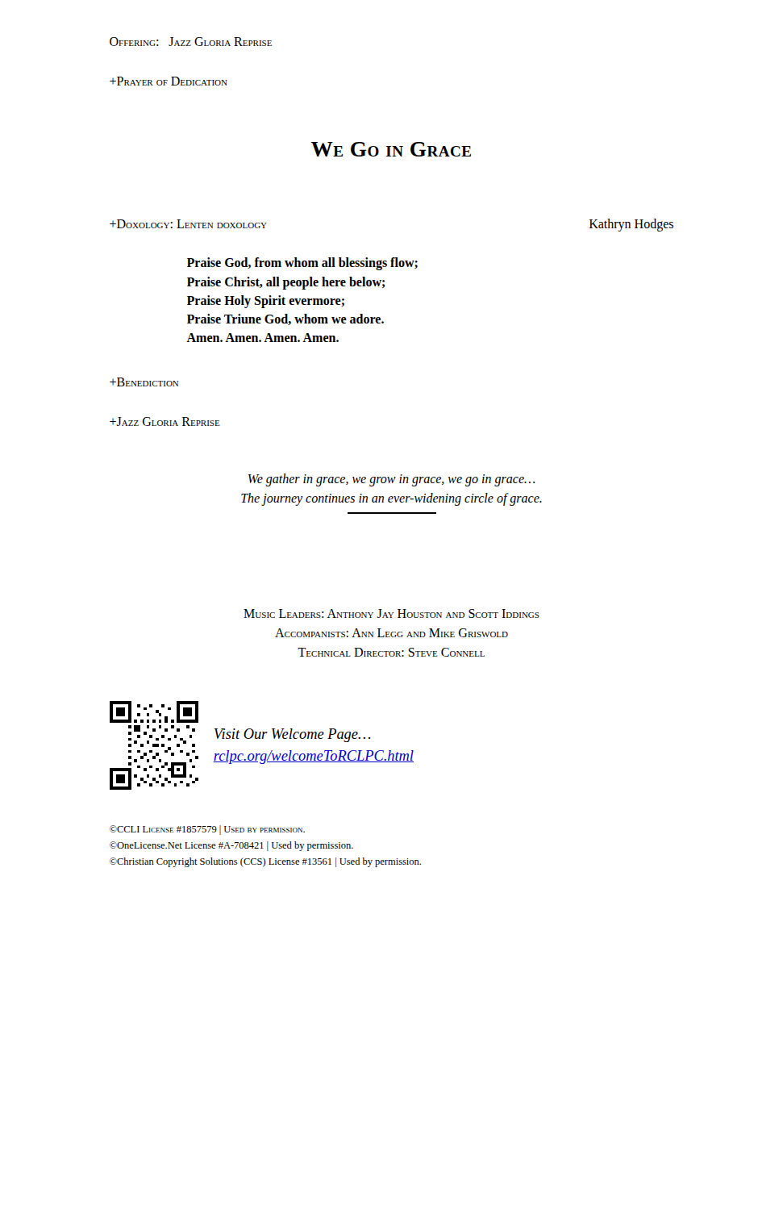Offering: Jazz Gloria Reprise
+Prayer of Dedication
We Go in Grace
Kathryn Hodges +Doxology: Lenten doxology
Praise God, from whom all blessings flow;
Praise Christ, all people here below;
Praise Holy Spirit evermore;
Praise Triune God, whom we adore.
Amen. Amen. Amen. Amen.
+Benediction
+Jazz Gloria Reprise
We gather in grace, we grow in grace, we go in grace…
The journey continues in an ever-widening circle of grace.
Music Leaders: Anthony Jay Houston and Scott Iddings
Accompanists: Ann Legg and Mike Griswold
Technical Director: Steve Connell
Visit Our Welcome Page…
rclpc.org/welcomeToRCLPC.html
©CCLI License #1857579 | Used by permission.
©OneLicense.Net License #A-708421 | Used by permission.
©Christian Copyright Solutions (CCS) License #13561 | Used by permission.